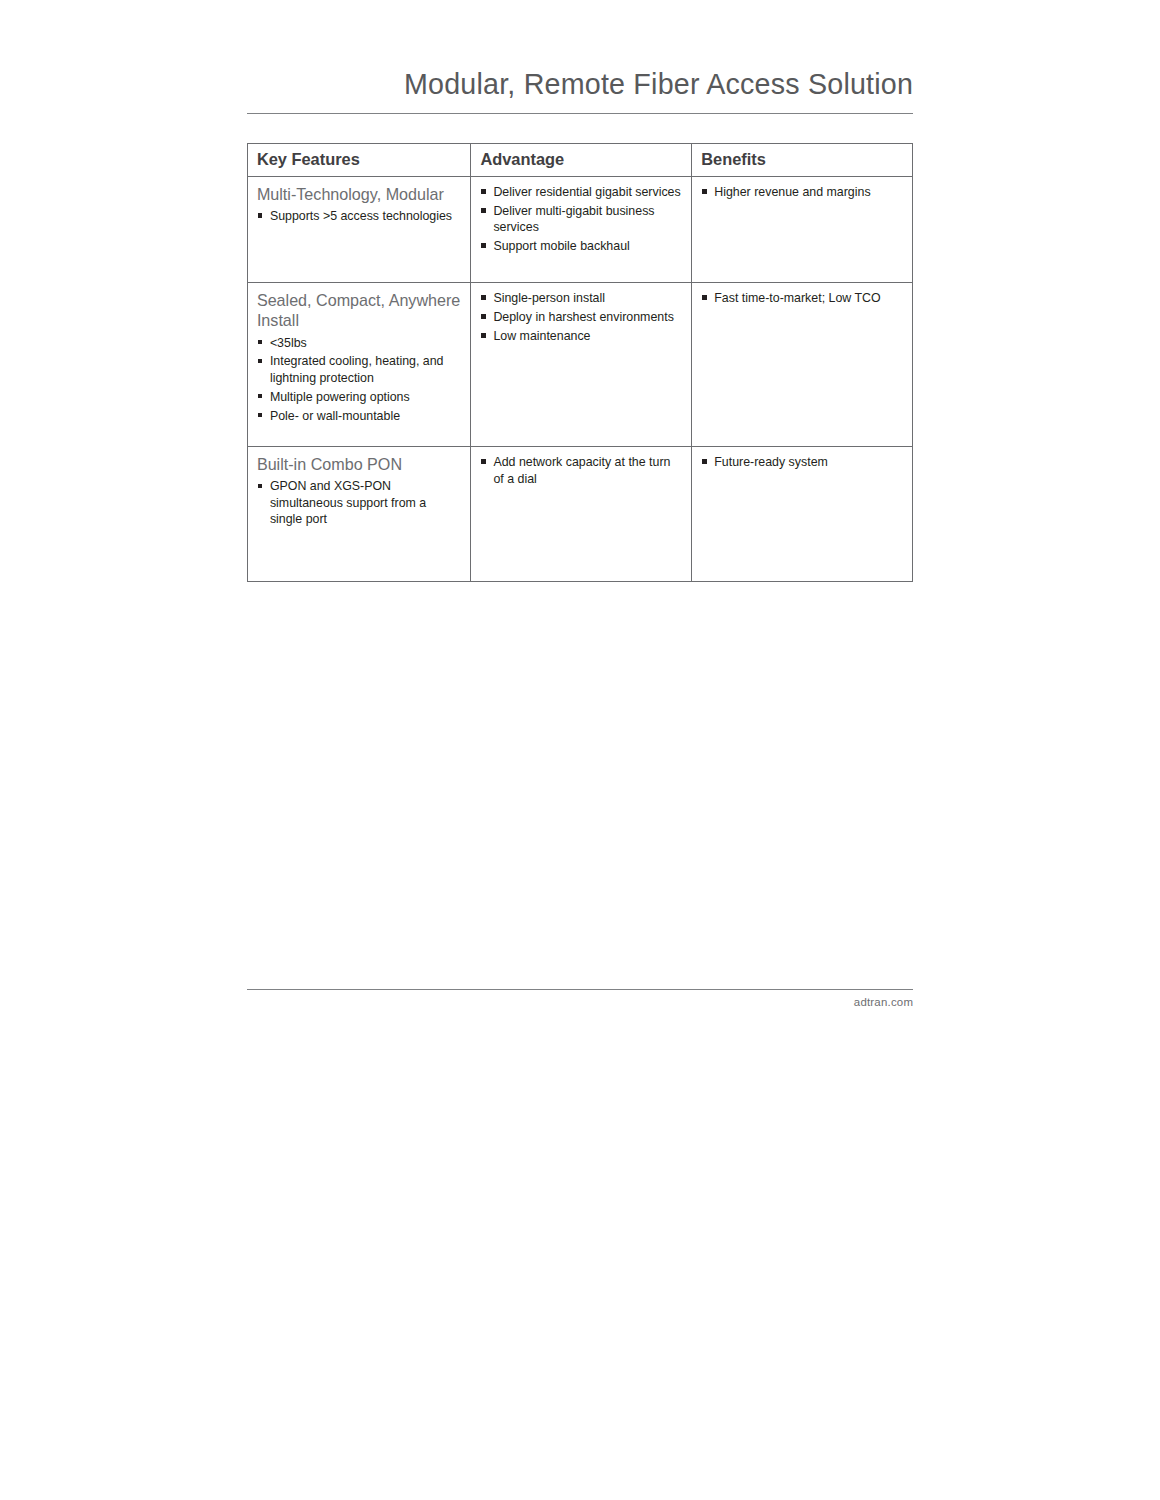Modular, Remote Fiber Access Solution
| Key Features | Advantage | Benefits |
| --- | --- | --- |
| Multi-Technology, Modular Supports >5 access technologies | Deliver residential gigabit services Deliver multi-gigabit business services Support mobile backhaul | Higher revenue and margins |
| Sealed, Compact, Anywhere Install <35lbs Integrated cooling, heating, and lightning protection Multiple powering options Pole- or wall-mountable | Single-person install Deploy in harshest environments Low maintenance | Fast time-to-market; Low TCO |
| Built-in Combo PON GPON and XGS-PON simultaneous support from a single port | Add network capacity at the turn of a dial | Future-ready system |
adtran.com